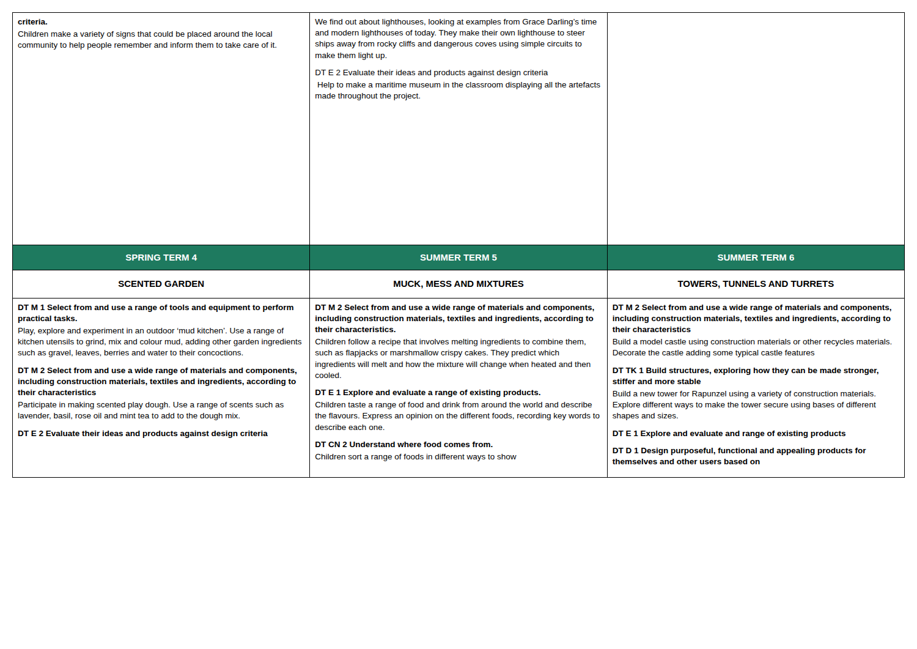| criteria. Children make a variety of signs that could be placed around the local community to help people remember and inform them to take care of it. | We find out about lighthouses, looking at examples from Grace Darling’s time and modern lighthouses of today. They make their own lighthouse to steer ships away from rocky cliffs and dangerous coves using simple circuits to make them light up. DT E 2 Evaluate their ideas and products against design criteria Help to make a maritime museum in the classroom displaying all the artefacts made throughout the project. | |
| SPRING TERM 4 | SUMMER TERM 5 | SUMMER TERM 6 |
| SCENTED GARDEN | MUCK, MESS AND MIXTURES | TOWERS, TUNNELS AND TURRETS |
| DT M 1 Select from and use a range of tools and equipment to perform practical tasks. Play, explore and experiment in an outdoor ‘mud kitchen’. Use a range of kitchen utensils to grind, mix and colour mud, adding other garden ingredients such as gravel, leaves, berries and water to their concoctions. DT M 2 Select from and use a wide range of materials and components, including construction materials, textiles and ingredients, according to their characteristics Participate in making scented play dough. Use a range of scents such as lavender, basil, rose oil and mint tea to add to the dough mix. DT E 2 Evaluate their ideas and products against design criteria | DT M 2 Select from and use a wide range of materials and components, including construction materials, textiles and ingredients, according to their characteristics. Children follow a recipe that involves melting ingredients to combine them, such as flapjacks or marshmallow crispy cakes. They predict which ingredients will melt and how the mixture will change when heated and then cooled. DT E 1 Explore and evaluate a range of existing products. Children taste a range of food and drink from around the world and describe the flavours. Express an opinion on the different foods, recording key words to describe each one. DT CN 2 Understand where food comes from. Children sort a range of foods in different ways to show | DT M 2 Select from and use a wide range of materials and components, including construction materials, textiles and ingredients, according to their characteristics Build a model castle using construction materials or other recycles materials. Decorate the castle adding some typical castle features DT TK 1 Build structures, exploring how they can be made stronger, stiffer and more stable Build a new tower for Rapunzel using a variety of construction materials. Explore different ways to make the tower secure using bases of different shapes and sizes. DT E 1 Explore and evaluate and range of existing products DT D 1 Design purposeful, functional and appealing products for themselves and other users based on |